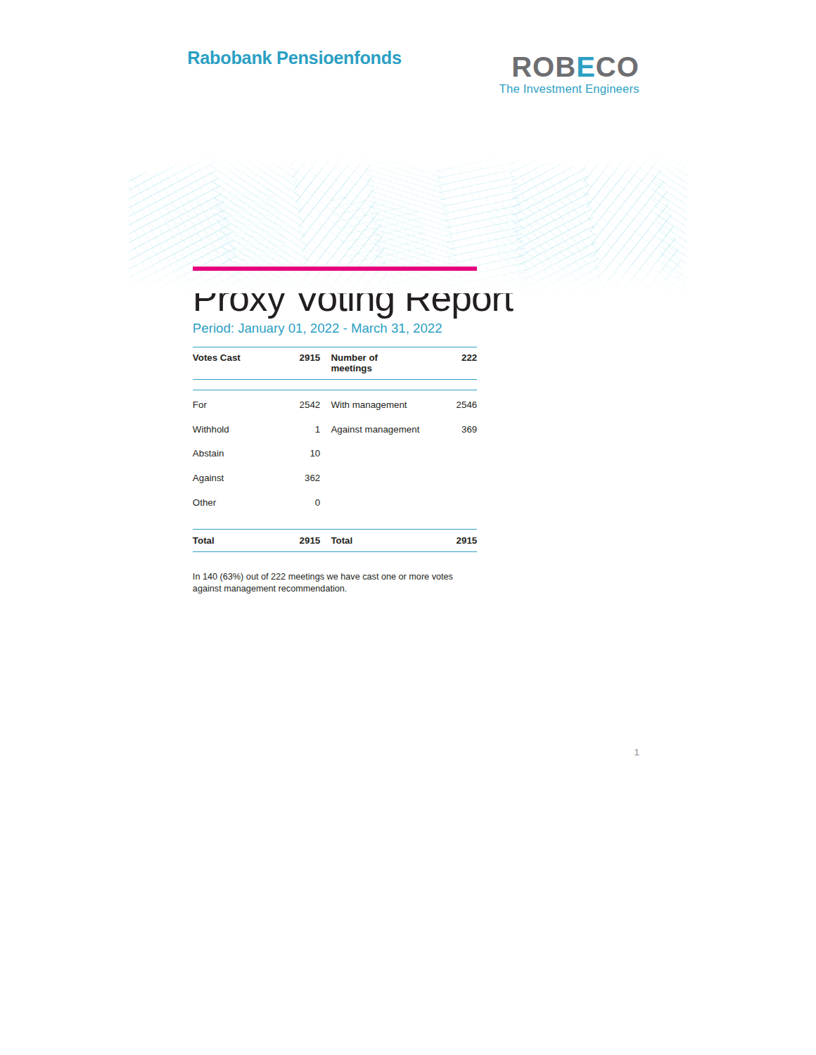Rabobank Pensioenfonds
ROBECO
The Investment Engineers
Proxy Voting Report
Period: January 01, 2022 - March 31, 2022
| Votes Cast | 2915 | Number of meetings | 222 |
| --- | --- | --- | --- |
| For | 2542 | With management | 2546 |
| Withhold | 1 | Against management | 369 |
| Abstain | 10 | | |
| Against | 362 | | |
| Other | 0 | | |
| Total | 2915 | Total | 2915 |
In 140 (63%) out of 222 meetings we have cast one or more votes against management recommendation.
1